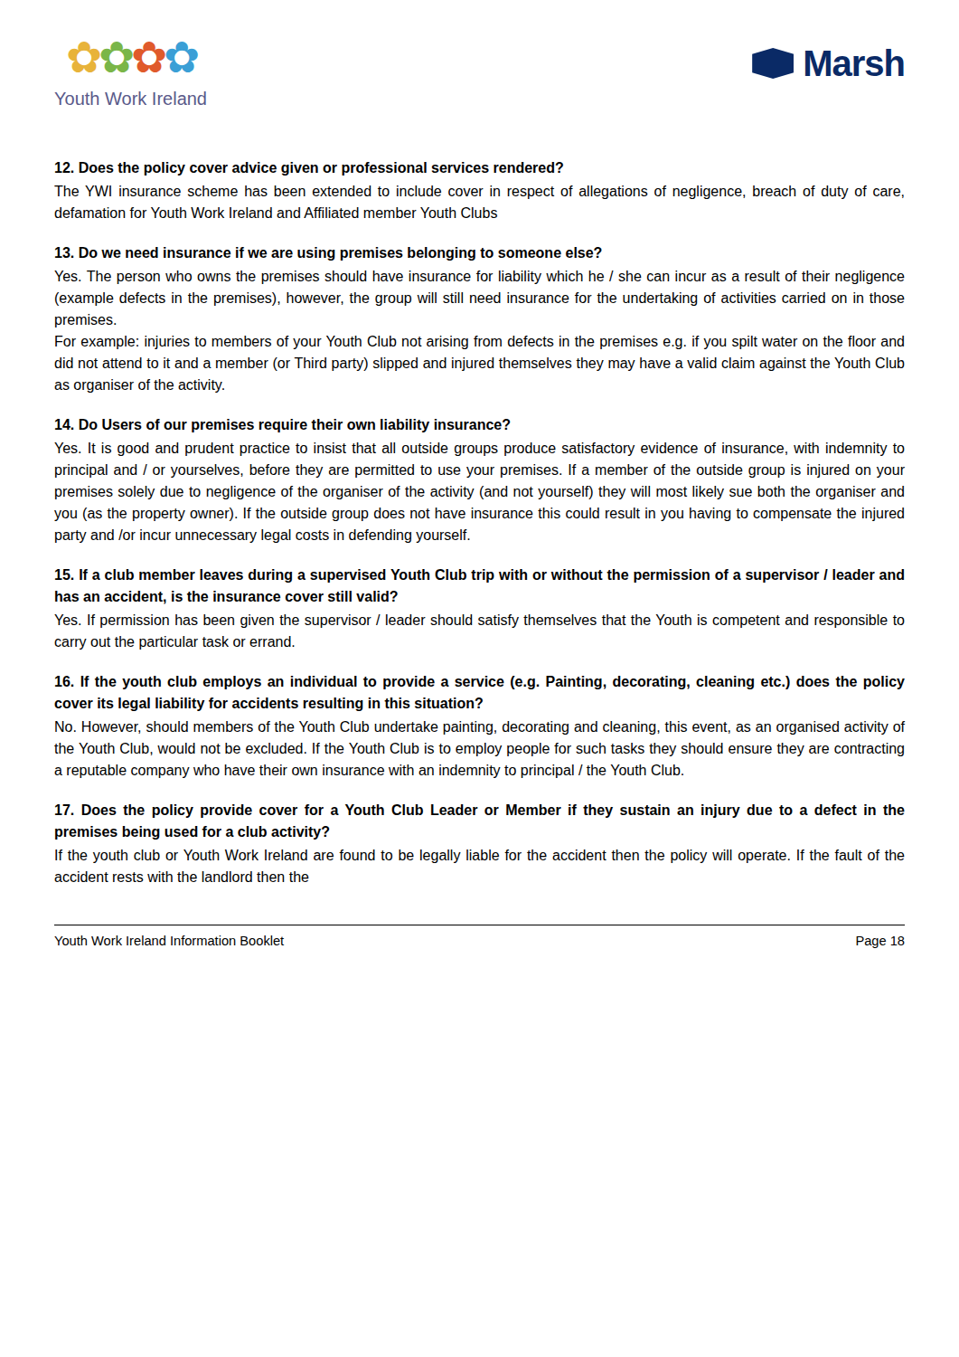✿✿✿✿
Youth Work Ireland
Marsh
12. Does the policy cover advice given or professional services rendered?
The YWI insurance scheme has been extended to include cover in respect of allegations of negligence, breach of duty of care, defamation for Youth Work Ireland and Affiliated member Youth Clubs
13. Do we need insurance if we are using premises belonging to someone else?
Yes. The person who owns the premises should have insurance for liability which he / she can incur as a result of their negligence (example defects in the premises), however, the group will still need insurance for the undertaking of activities carried on in those premises.
For example: injuries to members of your Youth Club not arising from defects in the premises e.g. if you spilt water on the floor and did not attend to it and a member (or Third party) slipped and injured themselves they may have a valid claim against the Youth Club as organiser of the activity.
14. Do Users of our premises require their own liability insurance?
Yes. It is good and prudent practice to insist that all outside groups produce satisfactory evidence of insurance, with indemnity to principal and / or yourselves, before they are permitted to use your premises. If a member of the outside group is injured on your premises solely due to negligence of the organiser of the activity (and not yourself) they will most likely sue both the organiser and you (as the property owner). If the outside group does not have insurance this could result in you having to compensate the injured party and /or incur unnecessary legal costs in defending yourself.
15. If a club member leaves during a supervised Youth Club trip with or without the permission of a supervisor / leader and has an accident, is the insurance cover still valid?
Yes. If permission has been given the supervisor / leader should satisfy themselves that the Youth is competent and responsible to carry out the particular task or errand.
16. If the youth club employs an individual to provide a service (e.g. Painting, decorating, cleaning etc.) does the policy cover its legal liability for accidents resulting in this situation?
No. However, should members of the Youth Club undertake painting, decorating and cleaning, this event, as an organised activity of the Youth Club, would not be excluded. If the Youth Club is to employ people for such tasks they should ensure they are contracting a reputable company who have their own insurance with an indemnity to principal / the Youth Club.
17. Does the policy provide cover for a Youth Club Leader or Member if they sustain an injury due to a defect in the premises being used for a club activity?
If the youth club or Youth Work Ireland are found to be legally liable for the accident then the policy will operate. If the fault of the accident rests with the landlord then the
Youth Work Ireland Information Booklet Page 18